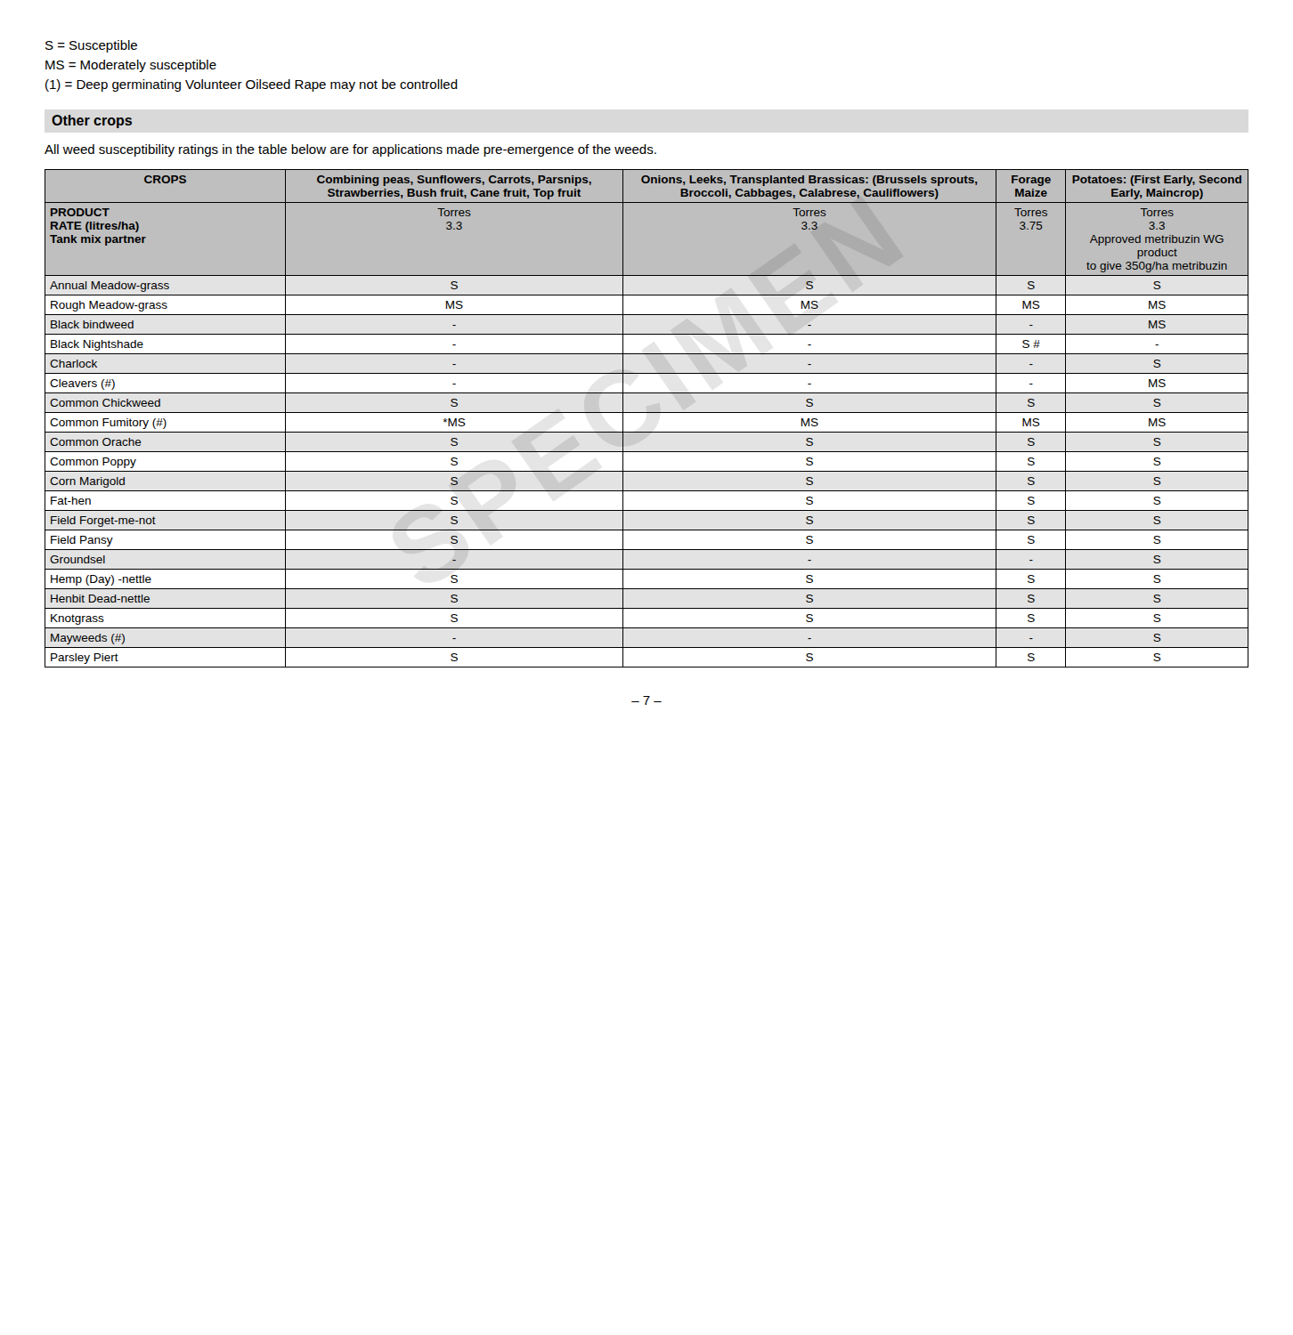SPECIMEN
S = Susceptible
MS = Moderately susceptible
(1) = Deep germinating Volunteer Oilseed Rape may not be controlled
Other crops
All weed susceptibility ratings in the table below are for applications made pre-emergence of the weeds.
| CROPS | Combining peas, Sunflowers, Carrots, Parsnips, Strawberries, Bush fruit, Cane fruit, Top fruit | Onions, Leeks, Transplanted Brassicas: (Brussels sprouts, Broccoli, Cabbages, Calabrese, Cauliflowers) | Forage Maize | Potatoes: (First Early, Second Early, Maincrop) |
| --- | --- | --- | --- | --- |
| PRODUCT RATE (litres/ha) Tank mix partner | Torres 3.3 | Torres 3.3 | Torres 3.75 | Torres 3.3 Approved metribuzin WG product to give 350g/ha metribuzin |
| Annual Meadow-grass | S | S | S | S |
| Rough Meadow-grass | MS | MS | MS | MS |
| Black bindweed | - | - | - | MS |
| Black Nightshade | - | - | S # | - |
| Charlock | - | - | - | S |
| Cleavers (#) | - | - | - | MS |
| Common Chickweed | S | S | S | S |
| Common Fumitory (#) | *MS | MS | MS | MS |
| Common Orache | S | S | S | S |
| Common Poppy | S | S | S | S |
| Corn Marigold | S | S | S | S |
| Fat-hen | S | S | S | S |
| Field Forget-me-not | S | S | S | S |
| Field Pansy | S | S | S | S |
| Groundsel | - | - | - | S |
| Hemp (Day) -nettle | S | S | S | S |
| Henbit Dead-nettle | S | S | S | S |
| Knotgrass | S | S | S | S |
| Mayweeds (#) | - | - | - | S |
| Parsley Piert | S | S | S | S |
– 7 –